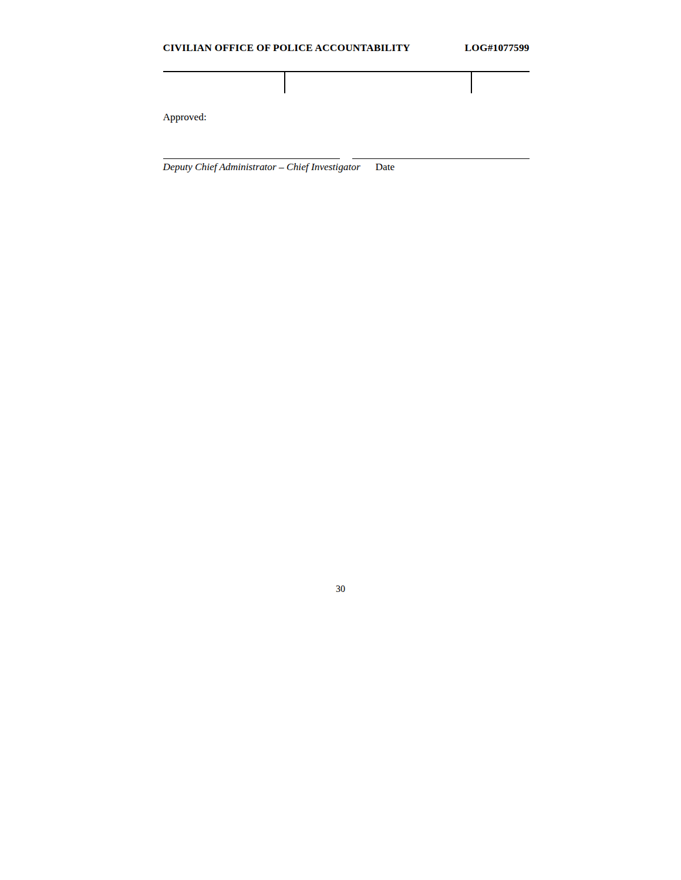CIVILIAN OFFICE OF POLICE ACCOUNTABILITY
LOG#1077599
Approved:
Deputy Chief Administrator – Chief Investigator
Date
30